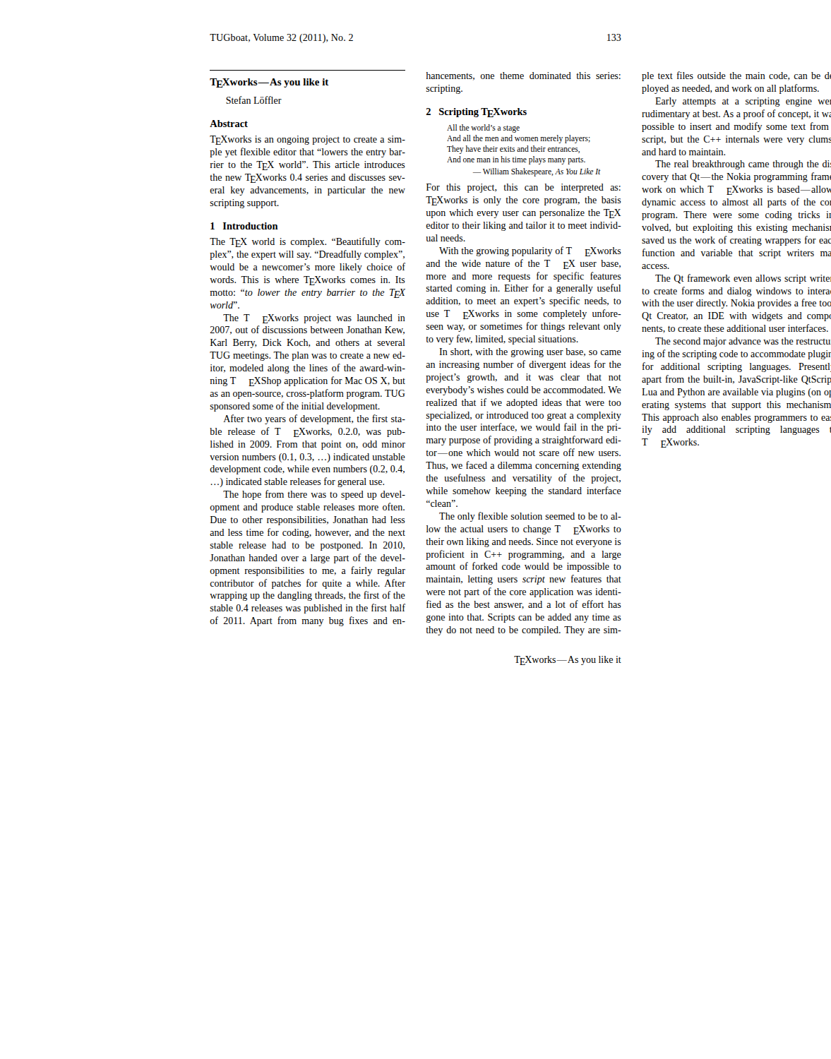TUGboat, Volume 32 (2011), No. 2
133
TEXworks — As you like it
Stefan Löffler
Abstract
TEXworks is an ongoing project to create a simple yet flexible editor that “lowers the entry barrier to the TEX world”. This article introduces the new TEXworks 0.4 series and discusses several key advancements, in particular the new scripting support.
1 Introduction
The TEX world is complex. “Beautifully complex”, the expert will say. “Dreadfully complex”, would be a newcomer’s more likely choice of words. This is where TEXworks comes in. Its motto: “to lower the entry barrier to the TEX world”.
The TEXworks project was launched in 2007, out of discussions between Jonathan Kew, Karl Berry, Dick Koch, and others at several TUG meetings. The plan was to create a new editor, modeled along the lines of the award-winning TEXShop application for Mac OS X, but as an open-source, cross-platform program. TUG sponsored some of the initial development.
After two years of development, the first stable release of TEXworks, 0.2.0, was published in 2009. From that point on, odd minor version numbers (0.1, 0.3, …) indicated unstable development code, while even numbers (0.2, 0.4, …) indicated stable releases for general use.
The hope from there was to speed up development and produce stable releases more often. Due to other responsibilities, Jonathan had less and less time for coding, however, and the next stable release had to be postponed. In 2010, Jonathan handed over a large part of the development responsibilities to me, a fairly regular contributor of patches for quite a while. After wrapping up the dangling threads, the first of the stable 0.4 releases was published in the first half of 2011. Apart from many bug fixes and enhancements, one theme dominated this series: scripting.
2 Scripting TEXworks
All the world’s a stage
And all the men and women merely players;
They have their exits and their entrances,
And one man in his time plays many parts.
— William Shakespeare, As You Like It
For this project, this can be interpreted as: TEXworks is only the core program, the basis upon which every user can personalize the TEX editor to their liking and tailor it to meet individual needs.
With the growing popularity of TEXworks and the wide nature of the TEX user base, more and more requests for specific features started coming in. Either for a generally useful addition, to meet an expert’s specific needs, to use TEXworks in some completely unforeseen way, or sometimes for things relevant only to very few, limited, special situations.
In short, with the growing user base, so came an increasing number of divergent ideas for the project’s growth, and it was clear that not everybody’s wishes could be accommodated. We realized that if we adopted ideas that were too specialized, or introduced too great a complexity into the user interface, we would fail in the primary purpose of providing a straightforward editor — one which would not scare off new users. Thus, we faced a dilemma concerning extending the usefulness and versatility of the project, while somehow keeping the standard interface “clean”.
The only flexible solution seemed to be to allow the actual users to change TEXworks to their own liking and needs. Since not everyone is proficient in C++ programming, and a large amount of forked code would be impossible to maintain, letting users script new features that were not part of the core application was identified as the best answer, and a lot of effort has gone into that. Scripts can be added any time as they do not need to be compiled. They are simple text files outside the main code, can be deployed as needed, and work on all platforms.
Early attempts at a scripting engine were rudimentary at best. As a proof of concept, it was possible to insert and modify some text from a script, but the C++ internals were very clumsy and hard to maintain.
The real breakthrough came through the discovery that Qt — the Nokia programming framework on which TEXworks is based — allows dynamic access to almost all parts of the core program. There were some coding tricks involved, but exploiting this existing mechanism saved us the work of creating wrappers for each function and variable that script writers may access.
The Qt framework even allows script writers to create forms and dialog windows to interact with the user directly. Nokia provides a free tool, Qt Creator, an IDE with widgets and components, to create these additional user interfaces.
The second major advance was the restructuring of the scripting code to accommodate plugins for additional scripting languages. Presently, apart from the built-in, JavaScript-like QtScript, Lua and Python are available via plugins (on operating systems that support this mechanism). This approach also enables programmers to easily add additional scripting languages to TEXworks.
TEXworks — As you like it